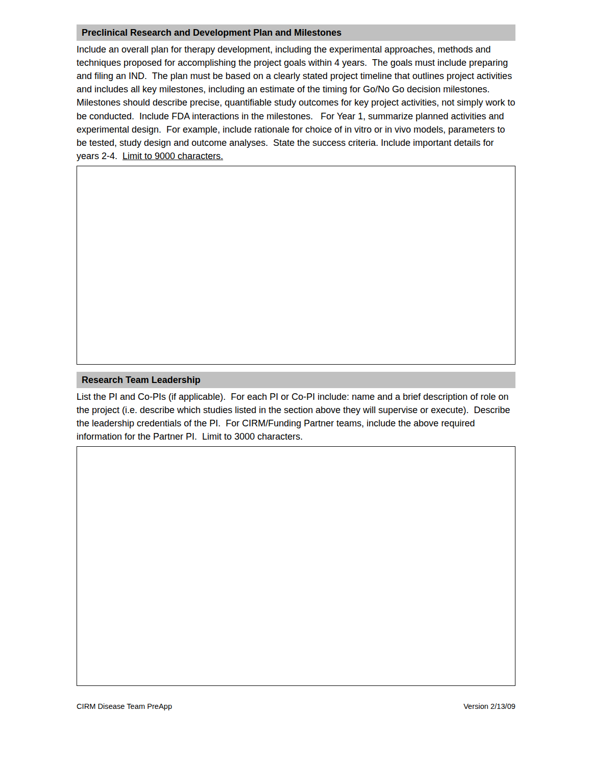Preclinical Research and Development Plan and Milestones
Include an overall plan for therapy development, including the experimental approaches, methods and techniques proposed for accomplishing the project goals within 4 years. The goals must include preparing and filing an IND. The plan must be based on a clearly stated project timeline that outlines project activities and includes all key milestones, including an estimate of the timing for Go/No Go decision milestones. Milestones should describe precise, quantifiable study outcomes for key project activities, not simply work to be conducted. Include FDA interactions in the milestones. For Year 1, summarize planned activities and experimental design. For example, include rationale for choice of in vitro or in vivo models, parameters to be tested, study design and outcome analyses. State the success criteria. Include important details for years 2-4. Limit to 9000 characters.
Research Team Leadership
List the PI and Co-PIs (if applicable). For each PI or Co-PI include: name and a brief description of role on the project (i.e. describe which studies listed in the section above they will supervise or execute). Describe the leadership credentials of the PI. For CIRM/Funding Partner teams, include the above required information for the Partner PI. Limit to 3000 characters.
CIRM Disease Team PreApp
Version 2/13/09